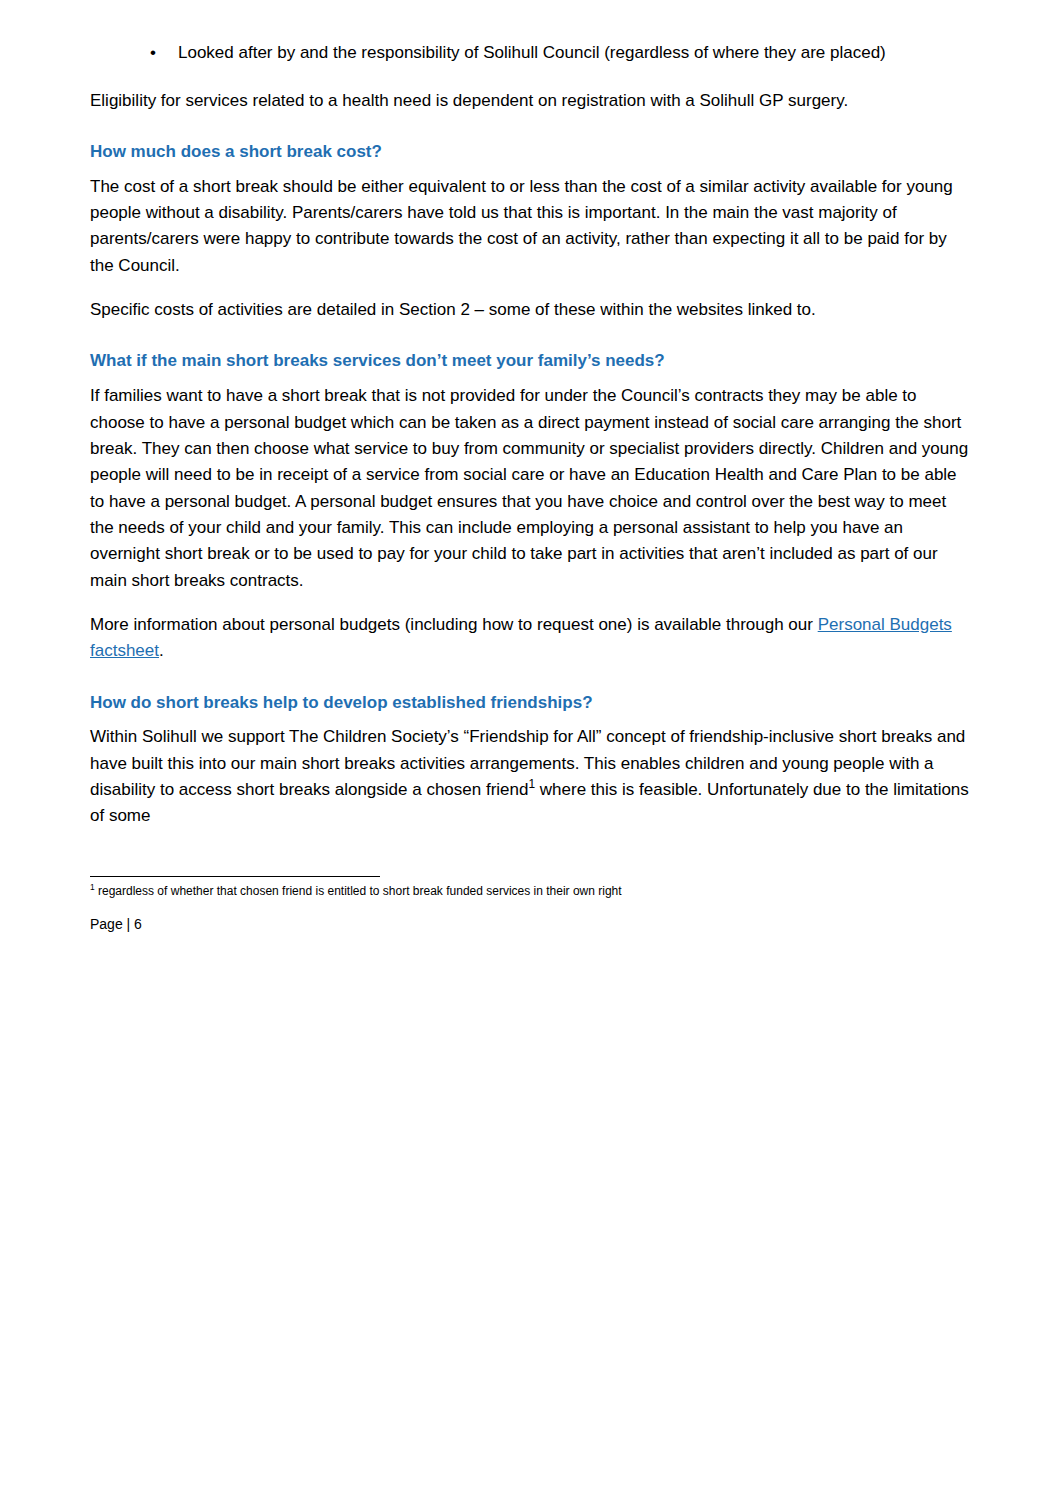Looked after by and the responsibility of Solihull Council (regardless of where they are placed)
Eligibility for services related to a health need is dependent on registration with a Solihull GP surgery.
How much does a short break cost?
The cost of a short break should be either equivalent to or less than the cost of a similar activity available for young people without a disability. Parents/carers have told us that this is important. In the main the vast majority of parents/carers were happy to contribute towards the cost of an activity, rather than expecting it all to be paid for by the Council.
Specific costs of activities are detailed in Section 2 – some of these within the websites linked to.
What if the main short breaks services don’t meet your family’s needs?
If families want to have a short break that is not provided for under the Council’s contracts they may be able to choose to have a personal budget which can be taken as a direct payment instead of social care arranging the short break. They can then choose what service to buy from community or specialist providers directly. Children and young people will need to be in receipt of a service from social care or have an Education Health and Care Plan to be able to have a personal budget. A personal budget ensures that you have choice and control over the best way to meet the needs of your child and your family. This can include employing a personal assistant to help you have an overnight short break or to be used to pay for your child to take part in activities that aren’t included as part of our main short breaks contracts.
More information about personal budgets (including how to request one) is available through our Personal Budgets factsheet.
How do short breaks help to develop established friendships?
Within Solihull we support The Children Society’s “Friendship for All” concept of friendship-inclusive short breaks and have built this into our main short breaks activities arrangements. This enables children and young people with a disability to access short breaks alongside a chosen friend1 where this is feasible. Unfortunately due to the limitations of some
1 regardless of whether that chosen friend is entitled to short break funded services in their own right
Page | 6